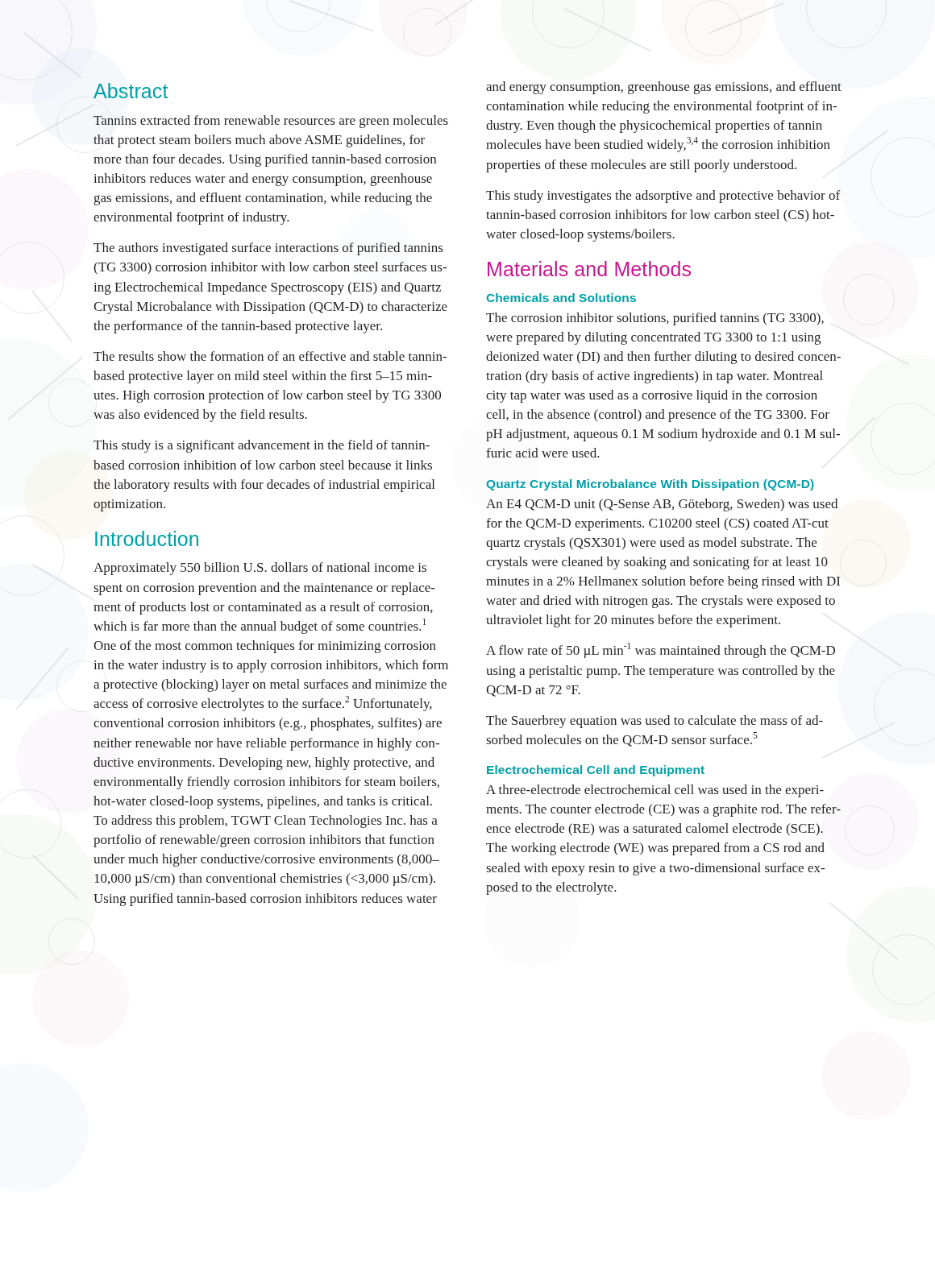Abstract
Tannins extracted from renewable resources are green molecules that protect steam boilers much above ASME guidelines, for more than four decades. Using purified tannin-based corrosion inhibitors reduces water and energy consumption, greenhouse gas emissions, and effluent contamination, while reducing the environmental footprint of industry.
The authors investigated surface interactions of purified tannins (TG 3300) corrosion inhibitor with low carbon steel surfaces using Electrochemical Impedance Spectroscopy (EIS) and Quartz Crystal Microbalance with Dissipation (QCM-D) to characterize the performance of the tannin-based protective layer.
The results show the formation of an effective and stable tannin-based protective layer on mild steel within the first 5–15 minutes. High corrosion protection of low carbon steel by TG 3300 was also evidenced by the field results.
This study is a significant advancement in the field of tannin-based corrosion inhibition of low carbon steel because it links the laboratory results with four decades of industrial empirical optimization.
Introduction
Approximately 550 billion U.S. dollars of national income is spent on corrosion prevention and the maintenance or replacement of products lost or contaminated as a result of corrosion, which is far more than the annual budget of some countries.1 One of the most common techniques for minimizing corrosion in the water industry is to apply corrosion inhibitors, which form a protective (blocking) layer on metal surfaces and minimize the access of corrosive electrolytes to the surface.2 Unfortunately, conventional corrosion inhibitors (e.g., phosphates, sulfites) are neither renewable nor have reliable performance in highly conductive environments. Developing new, highly protective, and environmentally friendly corrosion inhibitors for steam boilers, hot-water closed-loop systems, pipelines, and tanks is critical. To address this problem, TGWT Clean Technologies Inc. has a portfolio of renewable/green corrosion inhibitors that function under much higher conductive/corrosive environments (8,000–10,000 µS/cm) than conventional chemistries (<3,000 µS/cm). Using purified tannin-based corrosion inhibitors reduces water and energy consumption, greenhouse gas emissions, and effluent contamination while reducing the environmental footprint of industry. Even though the physicochemical properties of tannin molecules have been studied widely,3,4 the corrosion inhibition properties of these molecules are still poorly understood.
This study investigates the adsorptive and protective behavior of tannin-based corrosion inhibitors for low carbon steel (CS) hot-water closed-loop systems/boilers.
Materials and Methods
Chemicals and Solutions
The corrosion inhibitor solutions, purified tannins (TG 3300), were prepared by diluting concentrated TG 3300 to 1:1 using deionized water (DI) and then further diluting to desired concentration (dry basis of active ingredients) in tap water. Montreal city tap water was used as a corrosive liquid in the corrosion cell, in the absence (control) and presence of the TG 3300. For pH adjustment, aqueous 0.1 M sodium hydroxide and 0.1 M sulfuric acid were used.
Quartz Crystal Microbalance With Dissipation (QCM-D)
An E4 QCM-D unit (Q-Sense AB, Göteborg, Sweden) was used for the QCM-D experiments. C10200 steel (CS) coated AT-cut quartz crystals (QSX301) were used as model substrate. The crystals were cleaned by soaking and sonicating for at least 10 minutes in a 2% Hellmanex solution before being rinsed with DI water and dried with nitrogen gas. The crystals were exposed to ultraviolet light for 20 minutes before the experiment.
A flow rate of 50 µL min-1 was maintained through the QCM-D using a peristaltic pump. The temperature was controlled by the QCM-D at 72 °F.
The Sauerbrey equation was used to calculate the mass of adsorbed molecules on the QCM-D sensor surface.5
Electrochemical Cell and Equipment
A three-electrode electrochemical cell was used in the experiments. The counter electrode (CE) was a graphite rod. The reference electrode (RE) was a saturated calomel electrode (SCE). The working electrode (WE) was prepared from a CS rod and sealed with epoxy resin to give a two-dimensional surface exposed to the electrolyte.
23 the Analyst Volume 22 Number 1